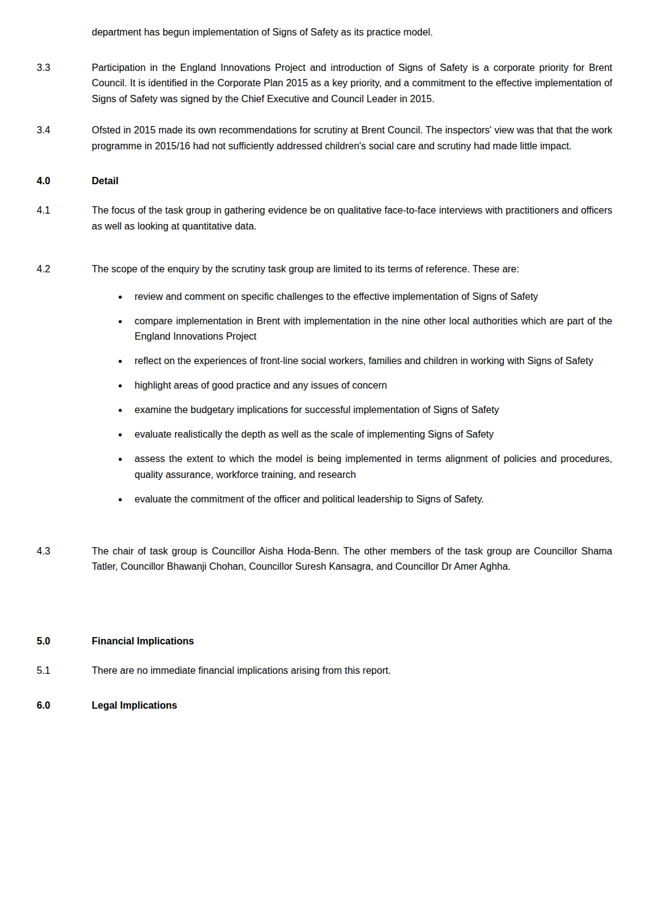department has begun implementation of Signs of Safety as its practice model.
3.3
Participation in the England Innovations Project and introduction of Signs of Safety is a corporate priority for Brent Council. It is identified in the Corporate Plan 2015 as a key priority, and a commitment to the effective implementation of Signs of Safety was signed by the Chief Executive and Council Leader in 2015.
3.4
Ofsted in 2015 made its own recommendations for scrutiny at Brent Council. The inspectors' view was that that the work programme in 2015/16 had not sufficiently addressed children's social care and scrutiny had made little impact.
4.0
Detail
4.1
The focus of the task group in gathering evidence be on qualitative face-to-face interviews with practitioners and officers as well as looking at quantitative data.
4.2
The scope of the enquiry by the scrutiny task group are limited to its terms of reference. These are:
review and comment on specific challenges to the effective implementation of Signs of Safety
compare implementation in Brent with implementation in the nine other local authorities which are part of the England Innovations Project
reflect on the experiences of front-line social workers, families and children in working with Signs of Safety
highlight areas of good practice and any issues of concern
examine the budgetary implications for successful implementation of Signs of Safety
evaluate realistically the depth as well as the scale of implementing Signs of Safety
assess the extent to which the model is being implemented in terms alignment of policies and procedures, quality assurance, workforce training, and research
evaluate the commitment of the officer and political leadership to Signs of Safety.
4.3
The chair of task group is Councillor Aisha Hoda-Benn. The other members of the task group are Councillor Shama Tatler, Councillor Bhawanji Chohan, Councillor Suresh Kansagra, and Councillor Dr Amer Aghha.
5.0
Financial Implications
5.1
There are no immediate financial implications arising from this report.
6.0
Legal Implications